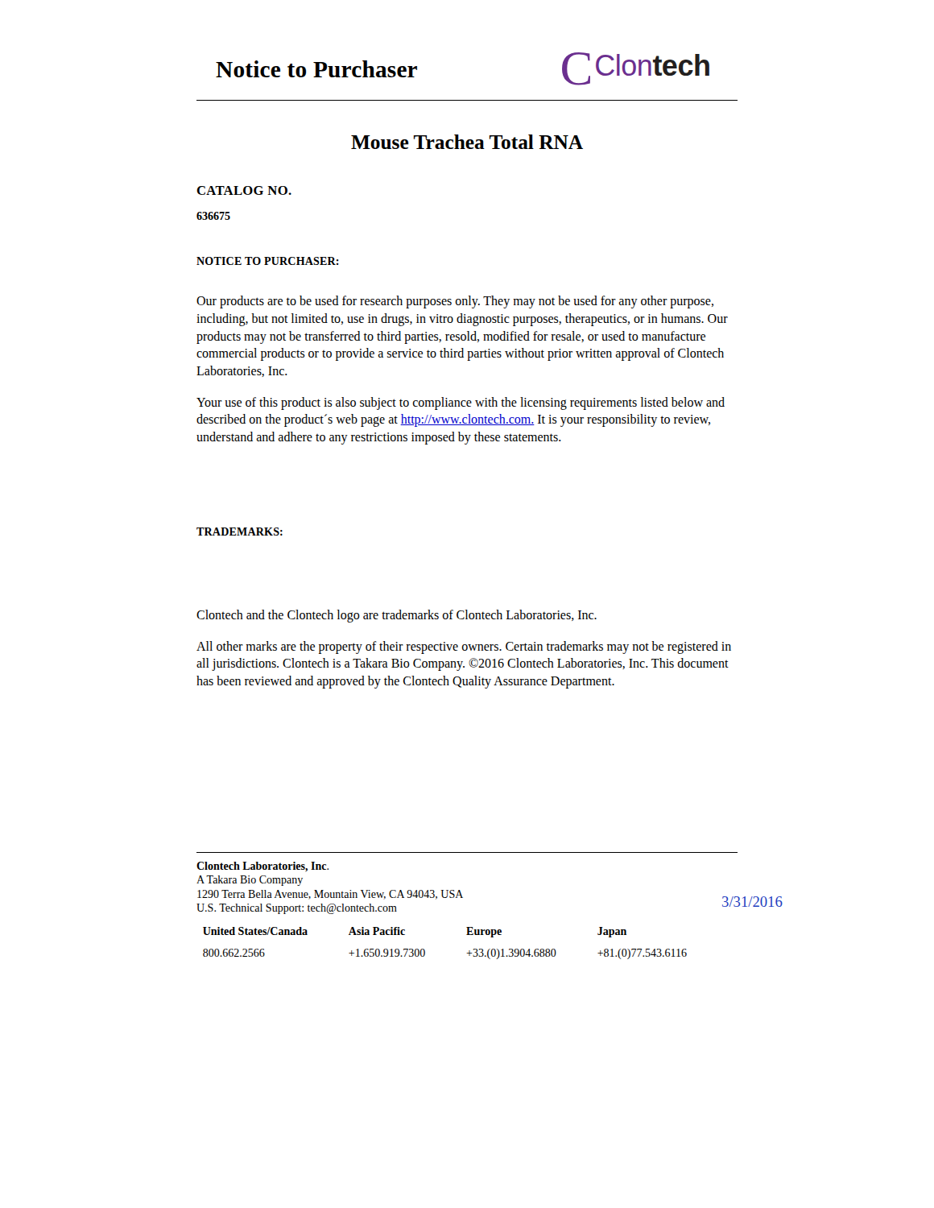Notice to Purchaser
C Clon tech
Mouse Trachea Total RNA
CATALOG NO.
636675
NOTICE TO PURCHASER:
Our products are to be used for research purposes only. They may not be used for any other purpose, including, but not limited to, use in drugs, in vitro diagnostic purposes, therapeutics, or in humans. Our products may not be transferred to third parties, resold, modified for resale, or used to manufacture commercial products or to provide a service to third parties without prior written approval of Clontech Laboratories, Inc.
Your use of this product is also subject to compliance with the licensing requirements listed below and described on the product´s web page at http://www.clontech.com. It is your responsibility to review, understand and adhere to any restrictions imposed by these statements.
TRADEMARKS:
Clontech and the Clontech logo are trademarks of Clontech Laboratories, Inc.
All other marks are the property of their respective owners. Certain trademarks may not be registered in all jurisdictions. Clontech is a Takara Bio Company. ©2016 Clontech Laboratories, Inc. This document has been reviewed and approved by the Clontech Quality Assurance Department.
Clontech Laboratories, Inc.
A Takara Bio Company
1290 Terra Bella Avenue, Mountain View, CA 94043, USA
U.S. Technical Support: tech@clontech.com
| United States/Canada | Asia Pacific | Europe | Japan |
| --- | --- | --- | --- |
| 800.662.2566 | +1.650.919.7300 | +33.(0)1.3904.6880 | +81.(0)77.543.6116 |
3/31/2016